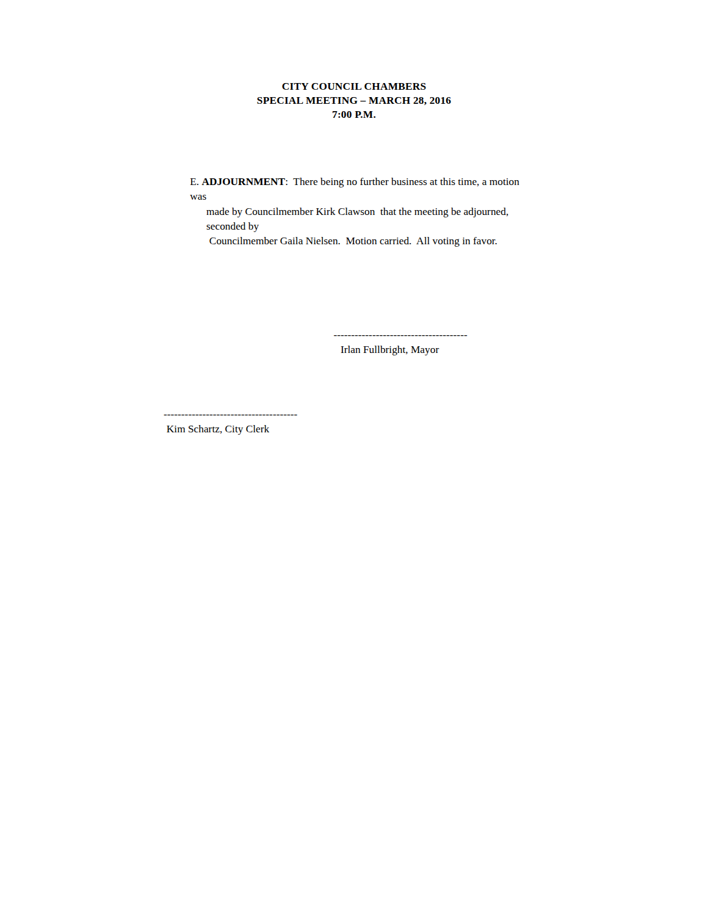CITY COUNCIL CHAMBERS
SPECIAL MEETING – MARCH 28, 2016
7:00 P.M.
E. ADJOURNMENT: There being no further business at this time, a motion was
made by Councilmember Kirk Clawson that the meeting be adjourned, seconded by
Councilmember Gaila Nielsen. Motion carried. All voting in favor.
--------------------------------------
Irlan Fullbright, Mayor
--------------------------------------
Kim Schartz, City Clerk